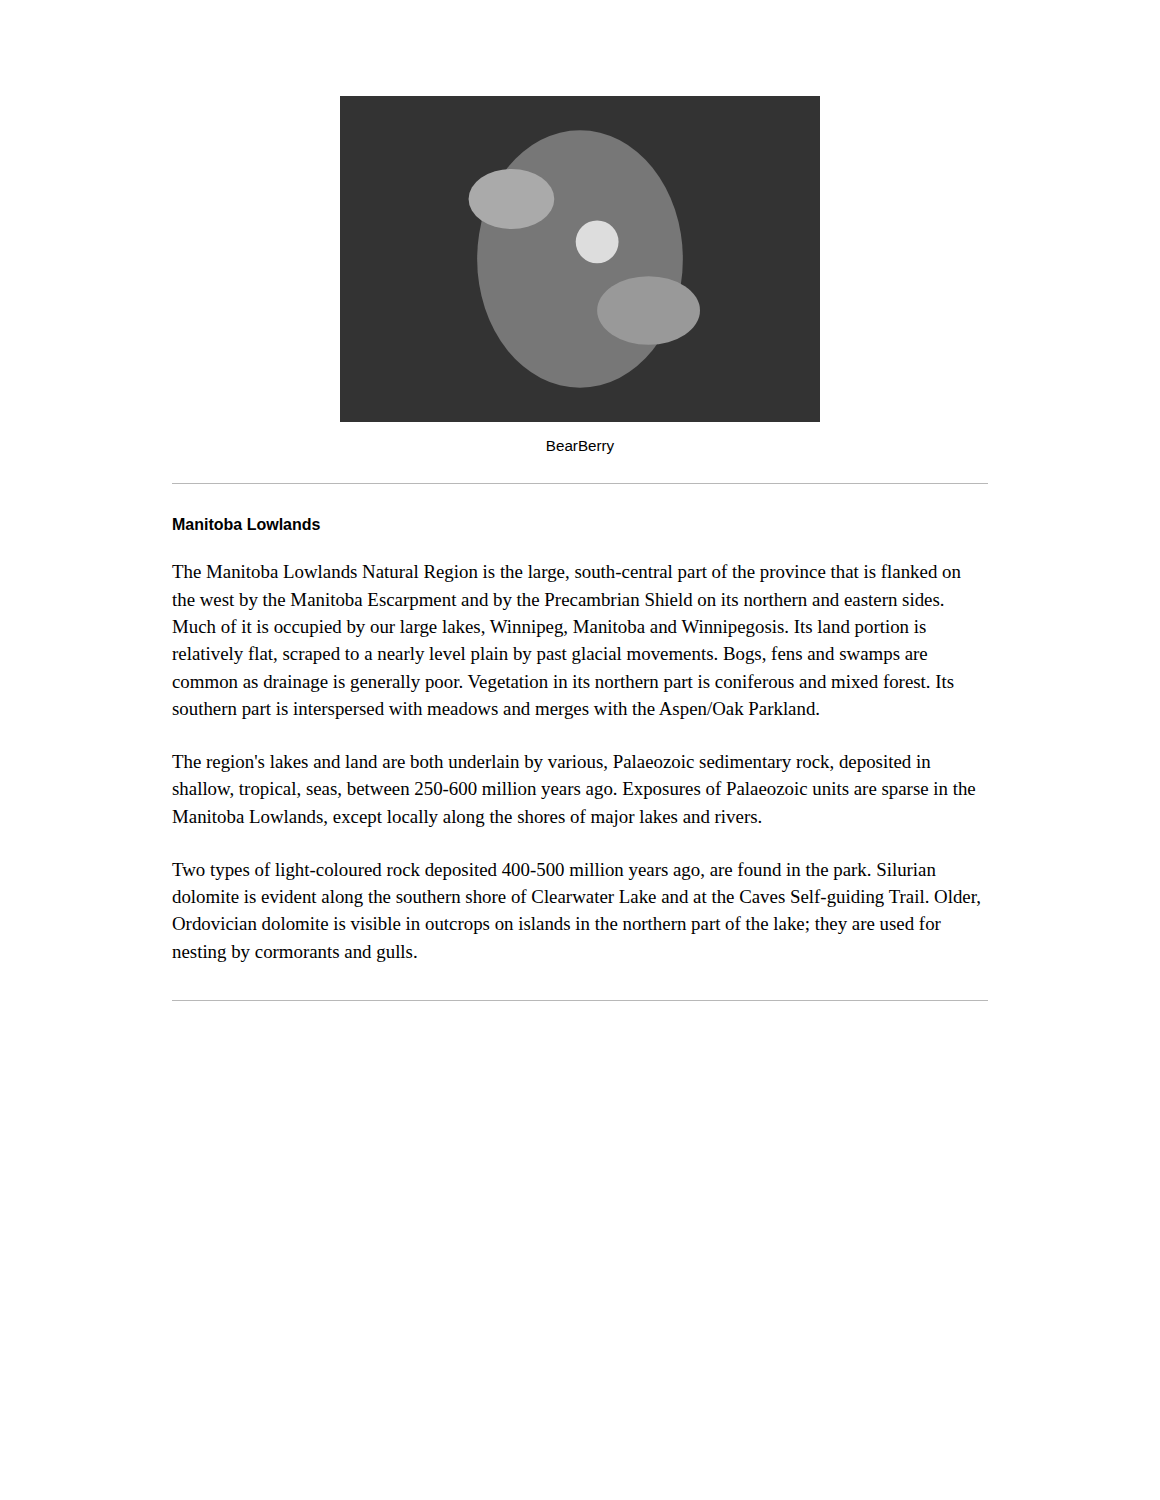BearBerry
Manitoba Lowlands
The Manitoba Lowlands Natural Region is the large, south-central part of the province that is flanked on the west by the Manitoba Escarpment and by the Precambrian Shield on its northern and eastern sides. Much of it is occupied by our large lakes, Winnipeg, Manitoba and Winnipegosis. Its land portion is relatively flat, scraped to a nearly level plain by past glacial movements. Bogs, fens and swamps are common as drainage is generally poor. Vegetation in its northern part is coniferous and mixed forest. Its southern part is interspersed with meadows and merges with the Aspen/Oak Parkland.
The region's lakes and land are both underlain by various, Palaeozoic sedimentary rock, deposited in shallow, tropical, seas, between 250-600 million years ago. Exposures of Palaeozoic units are sparse in the Manitoba Lowlands, except locally along the shores of major lakes and rivers.
Two types of light-coloured rock deposited 400-500 million years ago, are found in the park. Silurian dolomite is evident along the southern shore of Clearwater Lake and at the Caves Self-guiding Trail. Older, Ordovician dolomite is visible in outcrops on islands in the northern part of the lake; they are used for nesting by cormorants and gulls.